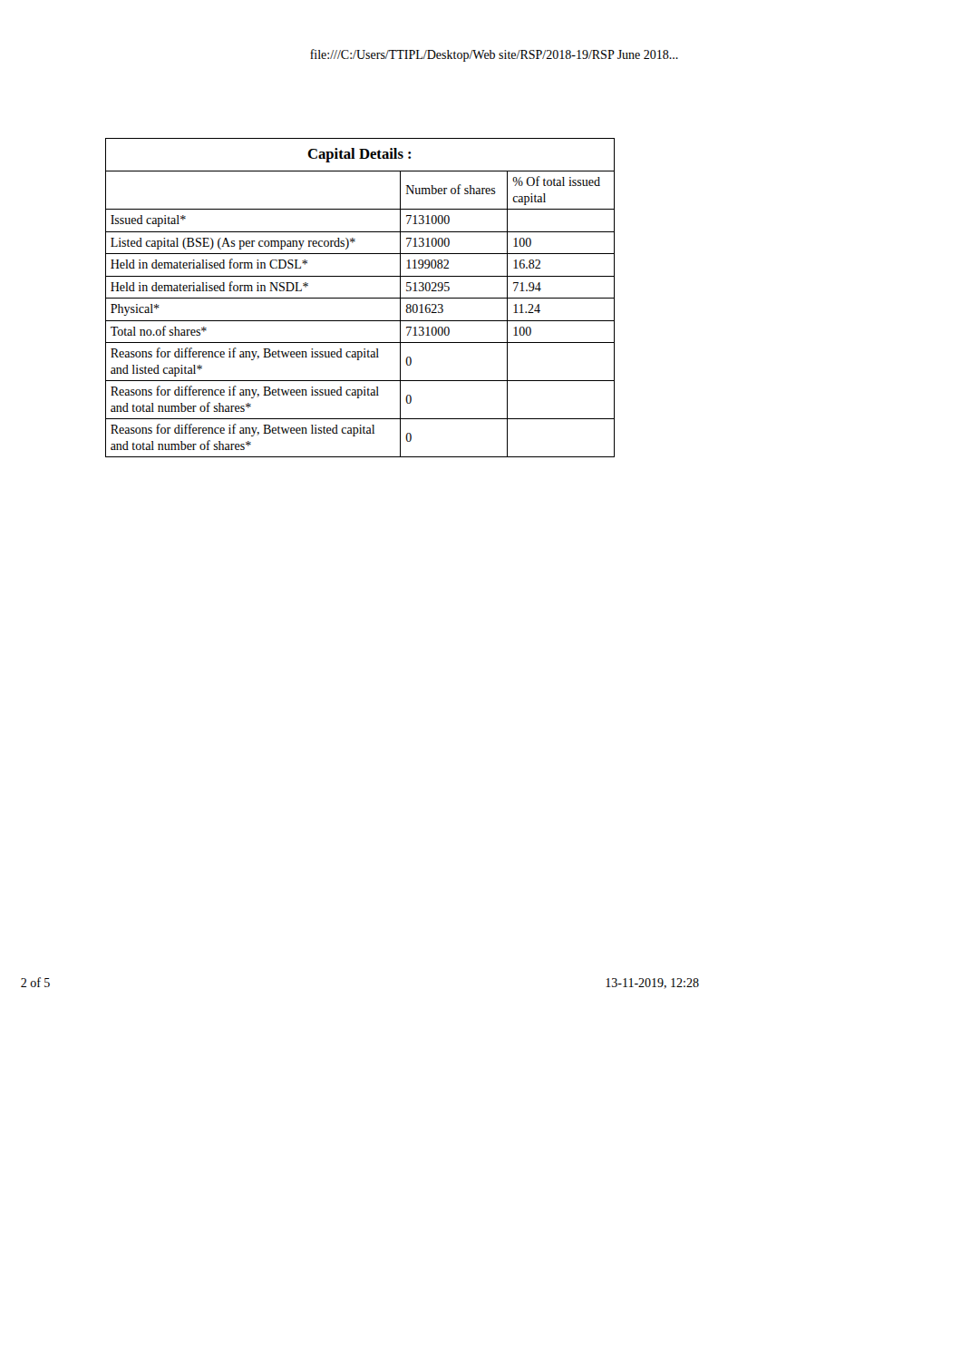file:///C:/Users/TTIPL/Desktop/Web site/RSP/2018-19/RSP June 2018...
Capital Details :
| | Number of shares | % Of total issued capital |
| Issued capital* | 7131000 | |
| Listed capital (BSE) (As per company records)* | 7131000 | 100 |
| Held in dematerialised form in CDSL* | 1199082 | 16.82 |
| Held in dematerialised form in NSDL* | 5130295 | 71.94 |
| Physical* | 801623 | 11.24 |
| Total no.of shares* | 7131000 | 100 |
| Reasons for difference if any, Between issued capital and listed capital* | 0 | |
| Reasons for difference if any, Between issued capital and total number of shares* | 0 | |
| Reasons for difference if any, Between listed capital and total number of shares* | 0 | |
2 of 5 13-11-2019, 12:28